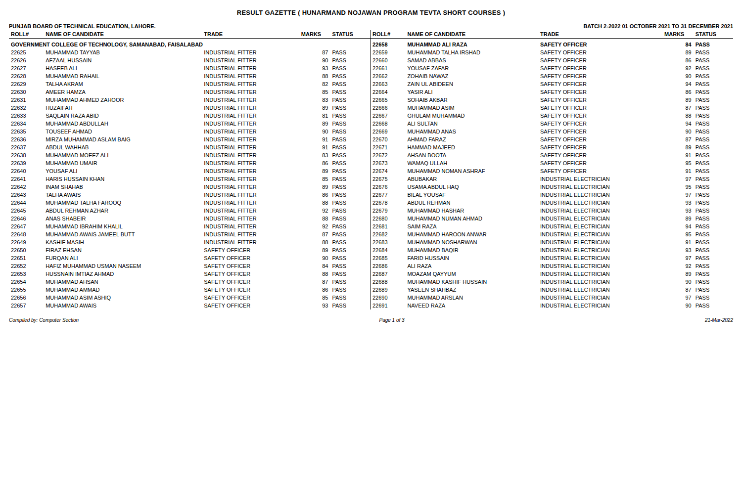RESULT GAZETTE ( HUNARMAND NOJAWAN PROGRAM TEVTA SHORT COURSES )
PUNJAB BOARD OF TECHNICAL EDUCATION, LAHORE. BATCH 2-2022 01 OCTOBER 2021 TO 31 DECEMBER 2021
| ROLL# | NAME OF CANDIDATE | TRADE | MARKS | STATUS | ROLL# | NAME OF CANDIDATE | TRADE | MARKS | STATUS |
| --- | --- | --- | --- | --- | --- | --- | --- | --- | --- |
| GOVERNMENT COLLEGE OF TECHNOLOGY, SAMANABAD, FAISALABAD | 22658 | MUHAMMAD ALI RAZA | SAFETY OFFICER | 84 | PASS |
| 22625 | MUHAMMAD TAYYAB | INDUSTRIAL FITTER | 87 | PASS | 22659 | MUHAMMAD TALHA IRSHAD | SAFETY OFFICER | 89 | PASS |
| 22626 | AFZAAL HUSSAIN | INDUSTRIAL FITTER | 90 | PASS | 22660 | SAMAD ABBAS | SAFETY OFFICER | 86 | PASS |
| 22627 | HASEEB ALI | INDUSTRIAL FITTER | 93 | PASS | 22661 | YOUSAF ZAFAR | SAFETY OFFICER | 92 | PASS |
| 22628 | MUHAMMAD RAHAIL | INDUSTRIAL FITTER | 88 | PASS | 22662 | ZOHAIB NAWAZ | SAFETY OFFICER | 90 | PASS |
| 22629 | TALHA AKRAM | INDUSTRIAL FITTER | 82 | PASS | 22663 | ZAIN UL ABIDEEN | SAFETY OFFICER | 94 | PASS |
| 22630 | AMEER HAMZA | INDUSTRIAL FITTER | 85 | PASS | 22664 | YASIR ALI | SAFETY OFFICER | 86 | PASS |
| 22631 | MUHAMMAD AHMED ZAHOOR | INDUSTRIAL FITTER | 83 | PASS | 22665 | SOHAIB AKBAR | SAFETY OFFICER | 89 | PASS |
| 22632 | HUZAIFAH | INDUSTRIAL FITTER | 89 | PASS | 22666 | MUHAMMAD ASIM | SAFETY OFFICER | 87 | PASS |
| 22633 | SAQLAIN RAZA ABID | INDUSTRIAL FITTER | 81 | PASS | 22667 | GHULAM MUHAMMAD | SAFETY OFFICER | 88 | PASS |
| 22634 | MUHAMMAD ABDULLAH | INDUSTRIAL FITTER | 89 | PASS | 22668 | ALI SULTAN | SAFETY OFFICER | 94 | PASS |
| 22635 | TOUSEEF AHMAD | INDUSTRIAL FITTER | 90 | PASS | 22669 | MUHAMMAD ANAS | SAFETY OFFICER | 90 | PASS |
| 22636 | MIRZA MUHAMMAD ASLAM BAIG | INDUSTRIAL FITTER | 91 | PASS | 22670 | AHMAD FARAZ | SAFETY OFFICER | 87 | PASS |
| 22637 | ABDUL WAHHAB | INDUSTRIAL FITTER | 91 | PASS | 22671 | HAMMAD MAJEED | SAFETY OFFICER | 89 | PASS |
| 22638 | MUHAMMAD MOEEZ ALI | INDUSTRIAL FITTER | 83 | PASS | 22672 | AHSAN BOOTA | SAFETY OFFICER | 91 | PASS |
| 22639 | MUHAMMAD UMAIR | INDUSTRIAL FITTER | 86 | PASS | 22673 | WAMAQ ULLAH | SAFETY OFFICER | 95 | PASS |
| 22640 | YOUSAF ALI | INDUSTRIAL FITTER | 89 | PASS | 22674 | MUHAMMAD NOMAN ASHRAF | SAFETY OFFICER | 91 | PASS |
| 22641 | HARIS HUSSAIN KHAN | INDUSTRIAL FITTER | 85 | PASS | 22675 | ABUBAKAR | INDUSTRIAL ELECTRICIAN | 97 | PASS |
| 22642 | INAM SHAHAB | INDUSTRIAL FITTER | 89 | PASS | 22676 | USAMA ABDUL HAQ | INDUSTRIAL ELECTRICIAN | 95 | PASS |
| 22643 | TALHA AWAIS | INDUSTRIAL FITTER | 86 | PASS | 22677 | BILAL YOUSAF | INDUSTRIAL ELECTRICIAN | 97 | PASS |
| 22644 | MUHAMMAD TALHA FAROOQ | INDUSTRIAL FITTER | 88 | PASS | 22678 | ABDUL REHMAN | INDUSTRIAL ELECTRICIAN | 93 | PASS |
| 22645 | ABDUL REHMAN AZHAR | INDUSTRIAL FITTER | 92 | PASS | 22679 | MUHAMMAD HASHAR | INDUSTRIAL ELECTRICIAN | 93 | PASS |
| 22646 | ANAS SHABEIR | INDUSTRIAL FITTER | 88 | PASS | 22680 | MUHAMMAD NUMAN AHMAD | INDUSTRIAL ELECTRICIAN | 89 | PASS |
| 22647 | MUHAMMAD IBRAHIM KHALIL | INDUSTRIAL FITTER | 92 | PASS | 22681 | SAIM RAZA | INDUSTRIAL ELECTRICIAN | 94 | PASS |
| 22648 | MUHAMMAD AWAIS JAMEEL BUTT | INDUSTRIAL FITTER | 87 | PASS | 22682 | MUHAMMAD HAROON ANWAR | INDUSTRIAL ELECTRICIAN | 95 | PASS |
| 22649 | KASHIF MASIH | INDUSTRIAL FITTER | 88 | PASS | 22683 | MUHAMMAD NOSHARWAN | INDUSTRIAL ELECTRICIAN | 91 | PASS |
| 22650 | FIRAZ EHSAN | SAFETY OFFICER | 89 | PASS | 22684 | MUHAMMAD BAQIR | INDUSTRIAL ELECTRICIAN | 93 | PASS |
| 22651 | FURQAN ALI | SAFETY OFFICER | 90 | PASS | 22685 | FARID HUSSAIN | INDUSTRIAL ELECTRICIAN | 97 | PASS |
| 22652 | HAFIZ MUHAMMAD USMAN NASEEM | SAFETY OFFICER | 84 | PASS | 22686 | ALI RAZA | INDUSTRIAL ELECTRICIAN | 92 | PASS |
| 22653 | HUSSNAIN IMTIAZ AHMAD | SAFETY OFFICER | 88 | PASS | 22687 | MOAZAM QAYYUM | INDUSTRIAL ELECTRICIAN | 89 | PASS |
| 22654 | MUHAMMAD AHSAN | SAFETY OFFICER | 87 | PASS | 22688 | MUHAMMAD KASHIF HUSSAIN | INDUSTRIAL ELECTRICIAN | 90 | PASS |
| 22655 | MUHAMMAD AMMAD | SAFETY OFFICER | 86 | PASS | 22689 | YASEEN SHAHBAZ | INDUSTRIAL ELECTRICIAN | 87 | PASS |
| 22656 | MUHAMMAD ASIM ASHIQ | SAFETY OFFICER | 85 | PASS | 22690 | MUHAMMAD ARSLAN | INDUSTRIAL ELECTRICIAN | 97 | PASS |
| 22657 | MUHAMMAD AWAIS | SAFETY OFFICER | 93 | PASS | 22691 | NAVEED RAZA | INDUSTRIAL ELECTRICIAN | 90 | PASS |
Compiled by: Computer Section Page 1 of 3 21-Mar-2022